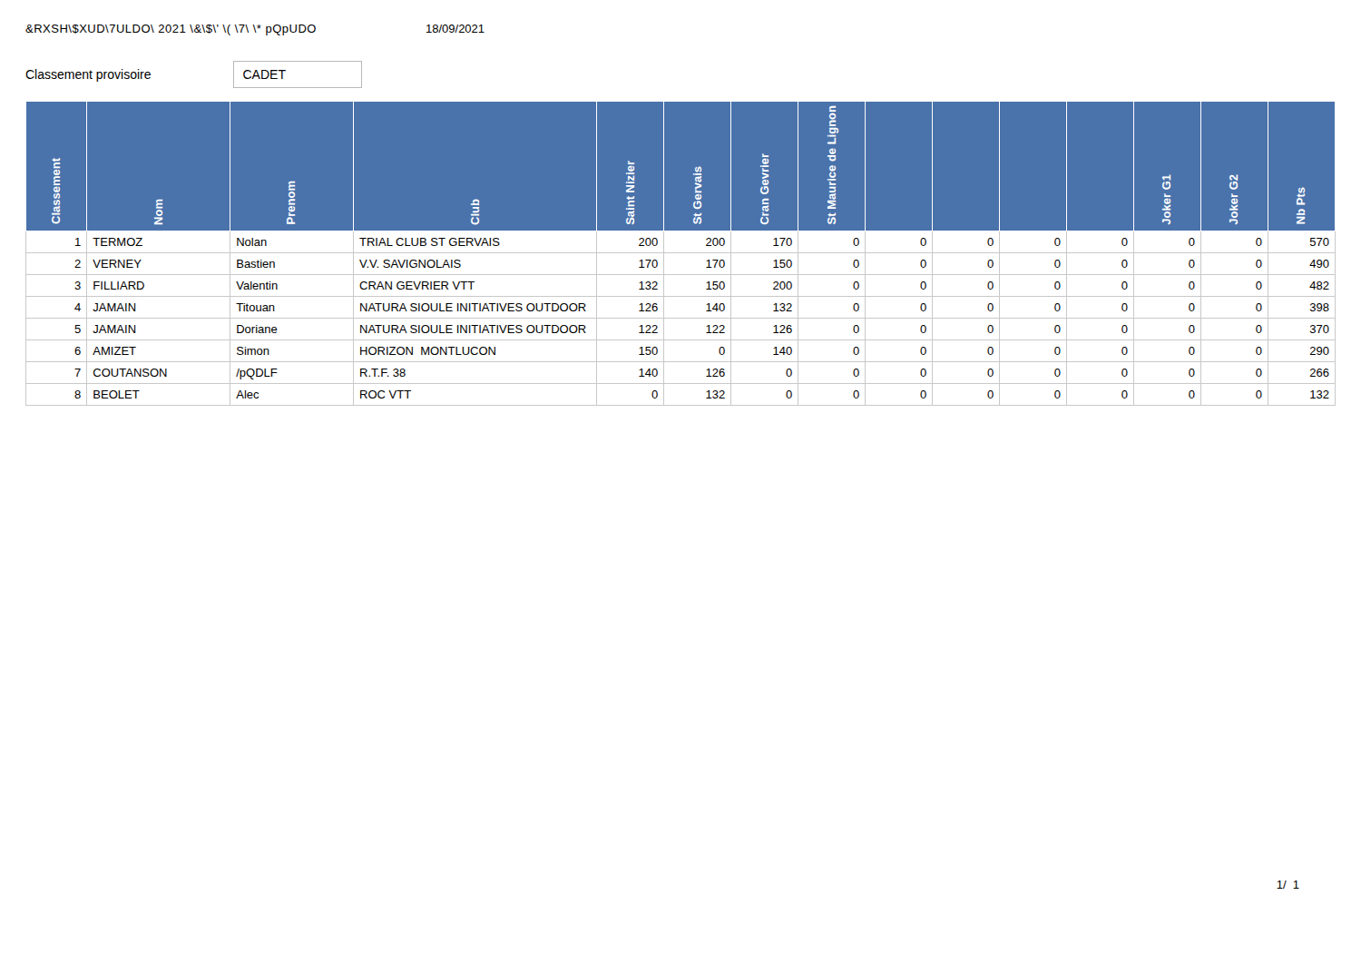&RXSH\$XUD\7ULDO\ 2021 \&\$\' \( \7\ \* pQpUDO
18/09/2021
Classement provisoire
CADET
| Classement | Nom | Prenom | Club | Saint Nizier | St Gervais | Cran Gevrier | St Maurice de Lignon | | | | | Joker G1 | Joker G2 | Nb Pts |
| --- | --- | --- | --- | --- | --- | --- | --- | --- | --- | --- | --- | --- | --- | --- |
| 1 | TERMOZ | Nolan | TRIAL CLUB ST GERVAIS | 200 | 200 | 170 | 0 | 0 | 0 | 0 | 0 | 0 | 0 | 570 |
| 2 | VERNEY | Bastien | V.V. SAVIGNOLAIS | 170 | 170 | 150 | 0 | 0 | 0 | 0 | 0 | 0 | 0 | 490 |
| 3 | FILLIARD | Valentin | CRAN GEVRIER VTT | 132 | 150 | 200 | 0 | 0 | 0 | 0 | 0 | 0 | 0 | 482 |
| 4 | JAMAIN | Titouan | NATURA SIOULE INITIATIVES OUTDOOR | 126 | 140 | 132 | 0 | 0 | 0 | 0 | 0 | 0 | 0 | 398 |
| 5 | JAMAIN | Doriane | NATURA SIOULE INITIATIVES OUTDOOR | 122 | 122 | 126 | 0 | 0 | 0 | 0 | 0 | 0 | 0 | 370 |
| 6 | AMIZET | Simon | HORIZON MONTLUCON | 150 | 0 | 140 | 0 | 0 | 0 | 0 | 0 | 0 | 0 | 290 |
| 7 | COUTANSON | /pQDLF | R.T.F. 38 | 140 | 126 | 0 | 0 | 0 | 0 | 0 | 0 | 0 | 0 | 266 |
| 8 | BEOLET | Alec | ROC VTT | 0 | 132 | 0 | 0 | 0 | 0 | 0 | 0 | 0 | 0 | 132 |
1/ 1